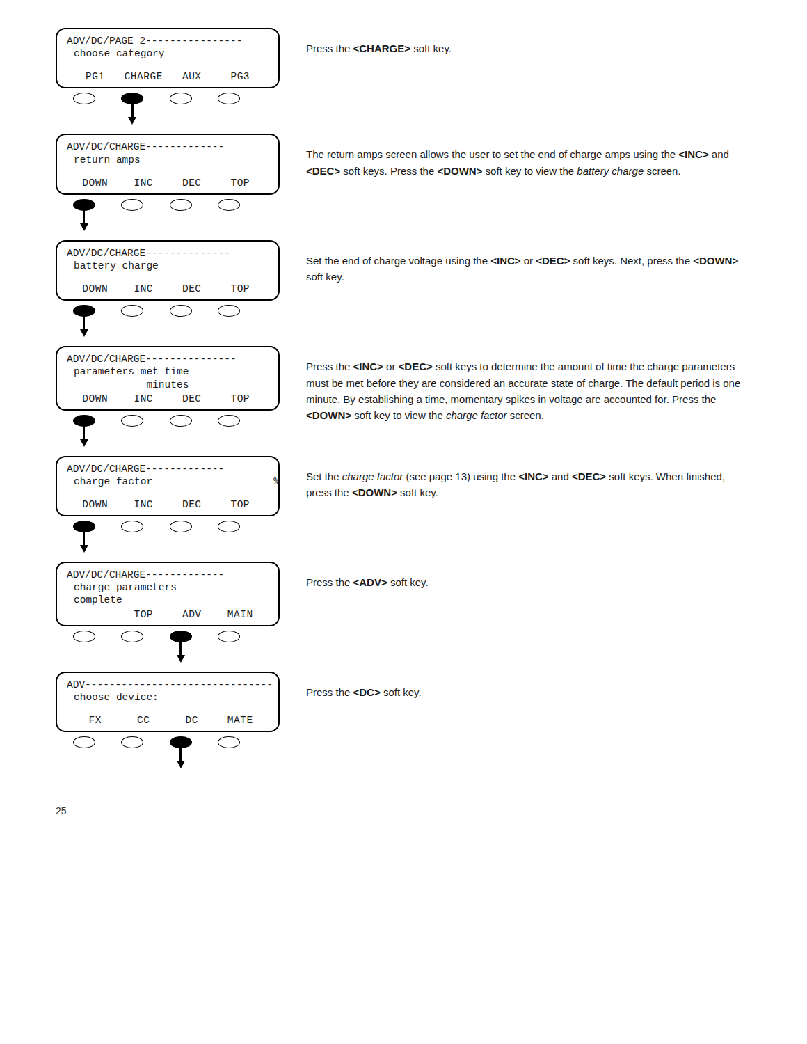ADV/DC/PAGE 2----------------
choose category
PG1 CHARGE AUX PG3
Press the <CHARGE> soft key.
ADV/DC/CHARGE-------------
return amps
DOWN INC DEC TOP
The return amps screen allows the user to set the end of charge amps using the <INC> and <DEC> soft keys. Press the <DOWN> soft key to view the battery charge screen.
ADV/DC/CHARGE--------------
battery charge
DOWN INC DEC TOP
Set the end of charge voltage using the <INC> or <DEC> soft keys. Next, press the <DOWN> soft key.
ADV/DC/CHARGE---------------
parameters met time
minutes
DOWN INC DEC TOP
Press the <INC> or <DEC> soft keys to determine the amount of time the charge parameters must be met before they are considered an accurate state of charge. The default period is one minute. By establishing a time, momentary spikes in voltage are accounted for. Press the <DOWN> soft key to view the charge factor screen.
ADV/DC/CHARGE-------------
charge factor %
DOWN INC DEC TOP
Set the charge factor (see page 13) using the <INC> and <DEC> soft keys. When finished, press the <DOWN> soft key.
ADV/DC/CHARGE-------------
charge parameters
complete
TOP ADV MAIN
Press the <ADV> soft key.
ADV-------------------------------
choose device:
FX CC DC MATE
Press the <DC> soft key.
25